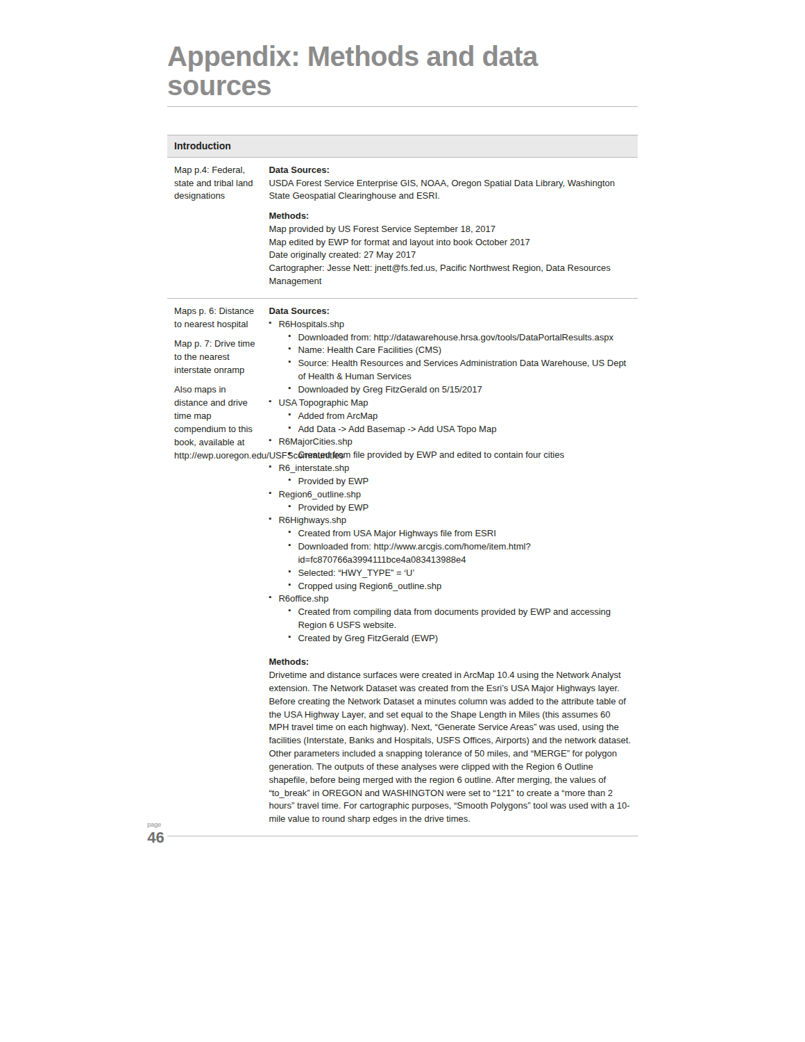Appendix: Methods and data sources
| Introduction |
| Map p.4: Federal, state and tribal land designations | Data Sources: USDA Forest Service Enterprise GIS, NOAA, Oregon Spatial Data Library, Washington State Geospatial Clearinghouse and ESRI. Methods: Map provided by US Forest Service September 18, 2017 Map edited by EWP for format and layout into book October 2017 Date originally created: 27 May 2017 Cartographer: Jesse Nett: jnett@fs.fed.us, Pacific Northwest Region, Data Resources Management |
| Maps p. 6: Distance to nearest hospital Map p. 7: Drive time to the nearest interstate onramp Also maps in distance and drive time map compendium to this book, available at http://ewp.uoregon.edu/USFScommunities | Data Sources: R6Hospitals.shp Downloaded from: http://datawarehouse.hrsa.gov/tools/DataPortalResults.aspx Name: Health Care Facilities (CMS) Source: Health Resources and Services Administration Data Warehouse, US Dept of Health & Human Services Downloaded by Greg FitzGerald on 5/15/2017 USA Topographic Map Added from ArcMap Add Data -> Add Basemap -> Add USA Topo Map R6MajorCities.shp Created from file provided by EWP and edited to contain four cities R6_interstate.shp Provided by EWP Region6_outline.shp Provided by EWP R6Highways.shp Created from USA Major Highways file from ESRI Downloaded from: http://www.arcgis.com/home/item.html?id=fc870766a3994111bce4a083413988e4 Selected: “HWY_TYPE” = ‘U’ Cropped using Region6_outline.shp R6office.shp Created from compiling data from documents provided by EWP and accessing Region 6 USFS website. Created by Greg FitzGerald (EWP) Methods: Drivetime and distance surfaces were created in ArcMap 10.4 using the Network Analyst extension. The Network Dataset was created from the Esri’s USA Major Highways layer. Before creating the Network Dataset a minutes column was added to the attribute table of the USA Highway Layer, and set equal to the Shape Length in Miles (this assumes 60 MPH travel time on each highway). Next, “Generate Service Areas” was used, using the facilities (Interstate, Banks and Hospitals, USFS Offices, Airports) and the network dataset. Other parameters included a snapping tolerance of 50 miles, and “MERGE” for polygon generation. The outputs of these analyses were clipped with the Region 6 Outline shapefile, before being merged with the region 6 outline. After merging, the values of “to_break” in OREGON and WASHINGTON were set to “121” to create a “more than 2 hours” travel time. For cartographic purposes, “Smooth Polygons” tool was used with a 10-mile value to round sharp edges in the drive times. |
page 46